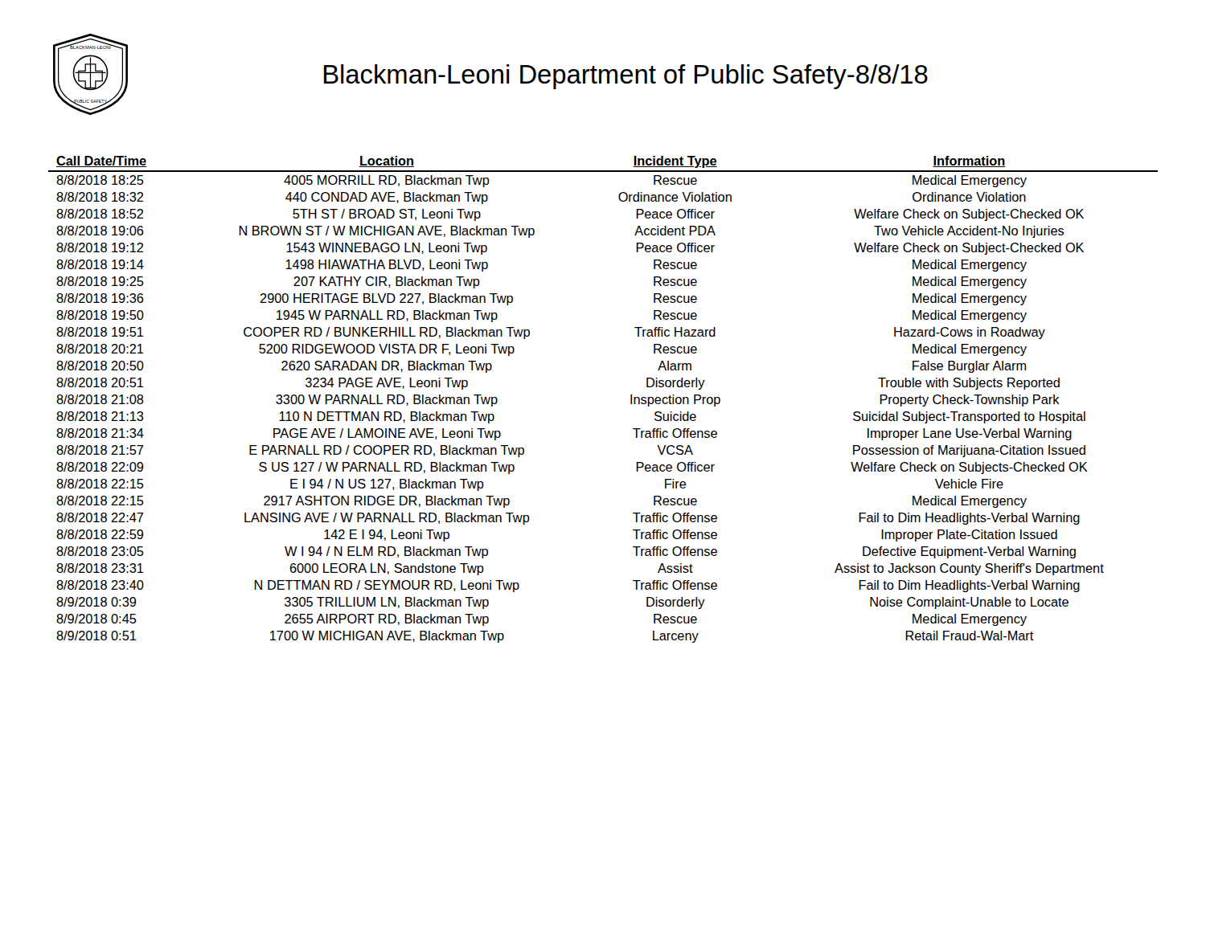BLACKMAN-LEONI PUBLIC SAFETY
Blackman-Leoni Department of Public Safety-8/8/18
| Call Date/Time | Location | Incident Type | Information |
| --- | --- | --- | --- |
| 8/8/2018 18:25 | 4005 MORRILL RD, Blackman Twp | Rescue | Medical Emergency |
| 8/8/2018 18:32 | 440 CONDAD AVE, Blackman Twp | Ordinance Violation | Ordinance Violation |
| 8/8/2018 18:52 | 5TH ST / BROAD ST, Leoni Twp | Peace Officer | Welfare Check on Subject-Checked OK |
| 8/8/2018 19:06 | N BROWN ST / W MICHIGAN AVE, Blackman Twp | Accident PDA | Two Vehicle Accident-No Injuries |
| 8/8/2018 19:12 | 1543 WINNEBAGO LN, Leoni Twp | Peace Officer | Welfare Check on Subject-Checked OK |
| 8/8/2018 19:14 | 1498 HIAWATHA BLVD, Leoni Twp | Rescue | Medical Emergency |
| 8/8/2018 19:25 | 207 KATHY CIR, Blackman Twp | Rescue | Medical Emergency |
| 8/8/2018 19:36 | 2900 HERITAGE BLVD 227, Blackman Twp | Rescue | Medical Emergency |
| 8/8/2018 19:50 | 1945 W PARNALL RD, Blackman Twp | Rescue | Medical Emergency |
| 8/8/2018 19:51 | COOPER RD / BUNKERHILL RD, Blackman Twp | Traffic Hazard | Hazard-Cows in Roadway |
| 8/8/2018 20:21 | 5200 RIDGEWOOD VISTA DR F, Leoni Twp | Rescue | Medical Emergency |
| 8/8/2018 20:50 | 2620 SARADAN DR, Blackman Twp | Alarm | False Burglar Alarm |
| 8/8/2018 20:51 | 3234 PAGE AVE, Leoni Twp | Disorderly | Trouble with Subjects Reported |
| 8/8/2018 21:08 | 3300 W PARNALL RD, Blackman Twp | Inspection Prop | Property Check-Township Park |
| 8/8/2018 21:13 | 110 N DETTMAN RD, Blackman Twp | Suicide | Suicidal Subject-Transported to Hospital |
| 8/8/2018 21:34 | PAGE AVE / LAMOINE AVE, Leoni Twp | Traffic Offense | Improper Lane Use-Verbal Warning |
| 8/8/2018 21:57 | E PARNALL RD / COOPER RD, Blackman Twp | VCSA | Possession of Marijuana-Citation Issued |
| 8/8/2018 22:09 | S US 127 / W PARNALL RD, Blackman Twp | Peace Officer | Welfare Check on Subjects-Checked OK |
| 8/8/2018 22:15 | E I 94 / N US 127, Blackman Twp | Fire | Vehicle Fire |
| 8/8/2018 22:15 | 2917 ASHTON RIDGE DR, Blackman Twp | Rescue | Medical Emergency |
| 8/8/2018 22:47 | LANSING AVE / W PARNALL RD, Blackman Twp | Traffic Offense | Fail to Dim Headlights-Verbal Warning |
| 8/8/2018 22:59 | 142 E I 94, Leoni Twp | Traffic Offense | Improper Plate-Citation Issued |
| 8/8/2018 23:05 | W I 94 / N ELM RD, Blackman Twp | Traffic Offense | Defective Equipment-Verbal Warning |
| 8/8/2018 23:31 | 6000 LEORA LN, Sandstone Twp | Assist | Assist to Jackson County Sheriff's Department |
| 8/8/2018 23:40 | N DETTMAN RD / SEYMOUR RD, Leoni Twp | Traffic Offense | Fail to Dim Headlights-Verbal Warning |
| 8/9/2018 0:39 | 3305 TRILLIUM LN, Blackman Twp | Disorderly | Noise Complaint-Unable to Locate |
| 8/9/2018 0:45 | 2655 AIRPORT RD, Blackman Twp | Rescue | Medical Emergency |
| 8/9/2018 0:51 | 1700 W MICHIGAN AVE, Blackman Twp | Larceny | Retail Fraud-Wal-Mart |